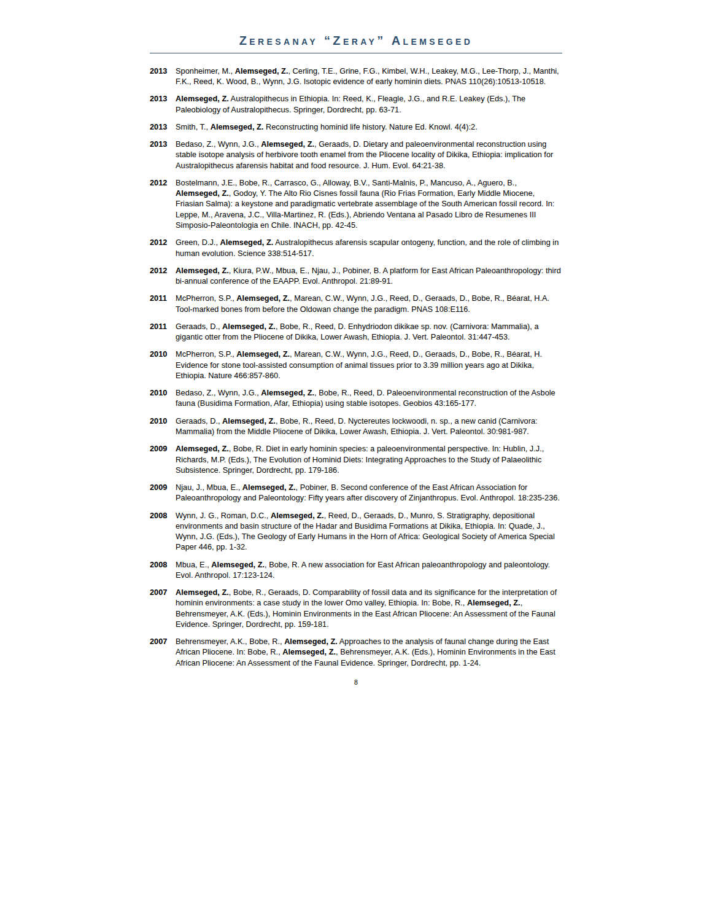Zeresanay “Zeray” Alemseged
2013
Sponheimer, M., Alemseged, Z., Cerling, T.E., Grine, F.G., Kimbel, W.H., Leakey, M.G., Lee-Thorp, J., Manthi, F.K., Reed, K. Wood, B., Wynn, J.G. Isotopic evidence of early hominin diets. PNAS 110(26):10513-10518.
2013
Alemseged, Z. Australopithecus in Ethiopia. In: Reed, K., Fleagle, J.G., and R.E. Leakey (Eds.), The Paleobiology of Australopithecus. Springer, Dordrecht, pp. 63-71.
2013
Smith, T., Alemseged, Z. Reconstructing hominid life history. Nature Ed. Knowl. 4(4):2.
2013
Bedaso, Z., Wynn, J.G., Alemseged, Z., Geraads, D. Dietary and paleoenvironmental reconstruction using stable isotope analysis of herbivore tooth enamel from the Pliocene locality of Dikika, Ethiopia: implication for Australopithecus afarensis habitat and food resource. J. Hum. Evol. 64:21-38.
2012
Bostelmann, J.E., Bobe, R., Carrasco, G., Alloway, B.V., Santi-Malnis, P., Mancuso, A., Aguero, B., Alemseged, Z., Godoy, Y. The Alto Rio Cisnes fossil fauna (Rio Frias Formation, Early Middle Miocene, Friasian Salma): a keystone and paradigmatic vertebrate assemblage of the South American fossil record. In: Leppe, M., Aravena, J.C., Villa-Martinez, R. (Eds.), Abriendo Ventana al Pasado Libro de Resumenes III Simposio-Paleontologia en Chile. INACH, pp. 42-45.
2012
Green, D.J., Alemseged, Z. Australopithecus afarensis scapular ontogeny, function, and the role of climbing in human evolution. Science 338:514-517.
2012
Alemseged, Z., Kiura, P.W., Mbua, E., Njau, J., Pobiner, B. A platform for East African Paleoanthropology: third bi-annual conference of the EAAPP. Evol. Anthropol. 21:89-91.
2011
McPherron, S.P., Alemseged, Z., Marean, C.W., Wynn, J.G., Reed, D., Geraads, D., Bobe, R., Béarat, H.A. Tool-marked bones from before the Oldowan change the paradigm. PNAS 108:E116.
2011
Geraads, D., Alemseged, Z., Bobe, R., Reed, D. Enhydriodon dikikae sp. nov. (Carnivora: Mammalia), a gigantic otter from the Pliocene of Dikika, Lower Awash, Ethiopia. J. Vert. Paleontol. 31:447-453.
2010
McPherron, S.P., Alemseged, Z., Marean, C.W., Wynn, J.G., Reed, D., Geraads, D., Bobe, R., Béarat, H. Evidence for stone tool-assisted consumption of animal tissues prior to 3.39 million years ago at Dikika, Ethiopia. Nature 466:857-860.
2010
Bedaso, Z., Wynn, J.G., Alemseged, Z., Bobe, R., Reed, D. Paleoenvironmental reconstruction of the Asbole fauna (Busidima Formation, Afar, Ethiopia) using stable isotopes. Geobios 43:165-177.
2010
Geraads, D., Alemseged, Z., Bobe, R., Reed, D. Nyctereutes lockwoodi, n. sp., a new canid (Carnivora: Mammalia) from the Middle Pliocene of Dikika, Lower Awash, Ethiopia. J. Vert. Paleontol. 30:981-987.
2009
Alemseged, Z., Bobe, R. Diet in early hominin species: a paleoenvironmental perspective. In: Hublin, J.J., Richards, M.P. (Eds.), The Evolution of Hominid Diets: Integrating Approaches to the Study of Palaeolithic Subsistence. Springer, Dordrecht, pp. 179-186.
2009
Njau, J., Mbua, E., Alemseged, Z., Pobiner, B. Second conference of the East African Association for Paleoanthropology and Paleontology: Fifty years after discovery of Zinjanthropus. Evol. Anthropol. 18:235-236.
2008
Wynn, J. G., Roman, D.C., Alemseged, Z., Reed, D., Geraads, D., Munro, S. Stratigraphy, depositional environments and basin structure of the Hadar and Busidima Formations at Dikika, Ethiopia. In: Quade, J., Wynn, J.G. (Eds.), The Geology of Early Humans in the Horn of Africa: Geological Society of America Special Paper 446, pp. 1-32.
2008
Mbua, E., Alemseged, Z., Bobe, R. A new association for East African paleoanthropology and paleontology. Evol. Anthropol. 17:123-124.
2007
Alemseged, Z., Bobe, R., Geraads, D. Comparability of fossil data and its significance for the interpretation of hominin environments: a case study in the lower Omo valley, Ethiopia. In: Bobe, R., Alemseged, Z., Behrensmeyer, A.K. (Eds.), Hominin Environments in the East African Pliocene: An Assessment of the Faunal Evidence. Springer, Dordrecht, pp. 159-181.
2007
Behrensmeyer, A.K., Bobe, R., Alemseged, Z. Approaches to the analysis of faunal change during the East African Pliocene. In: Bobe, R., Alemseged, Z., Behrensmeyer, A.K. (Eds.), Hominin Environments in the East African Pliocene: An Assessment of the Faunal Evidence. Springer, Dordrecht, pp. 1-24.
8